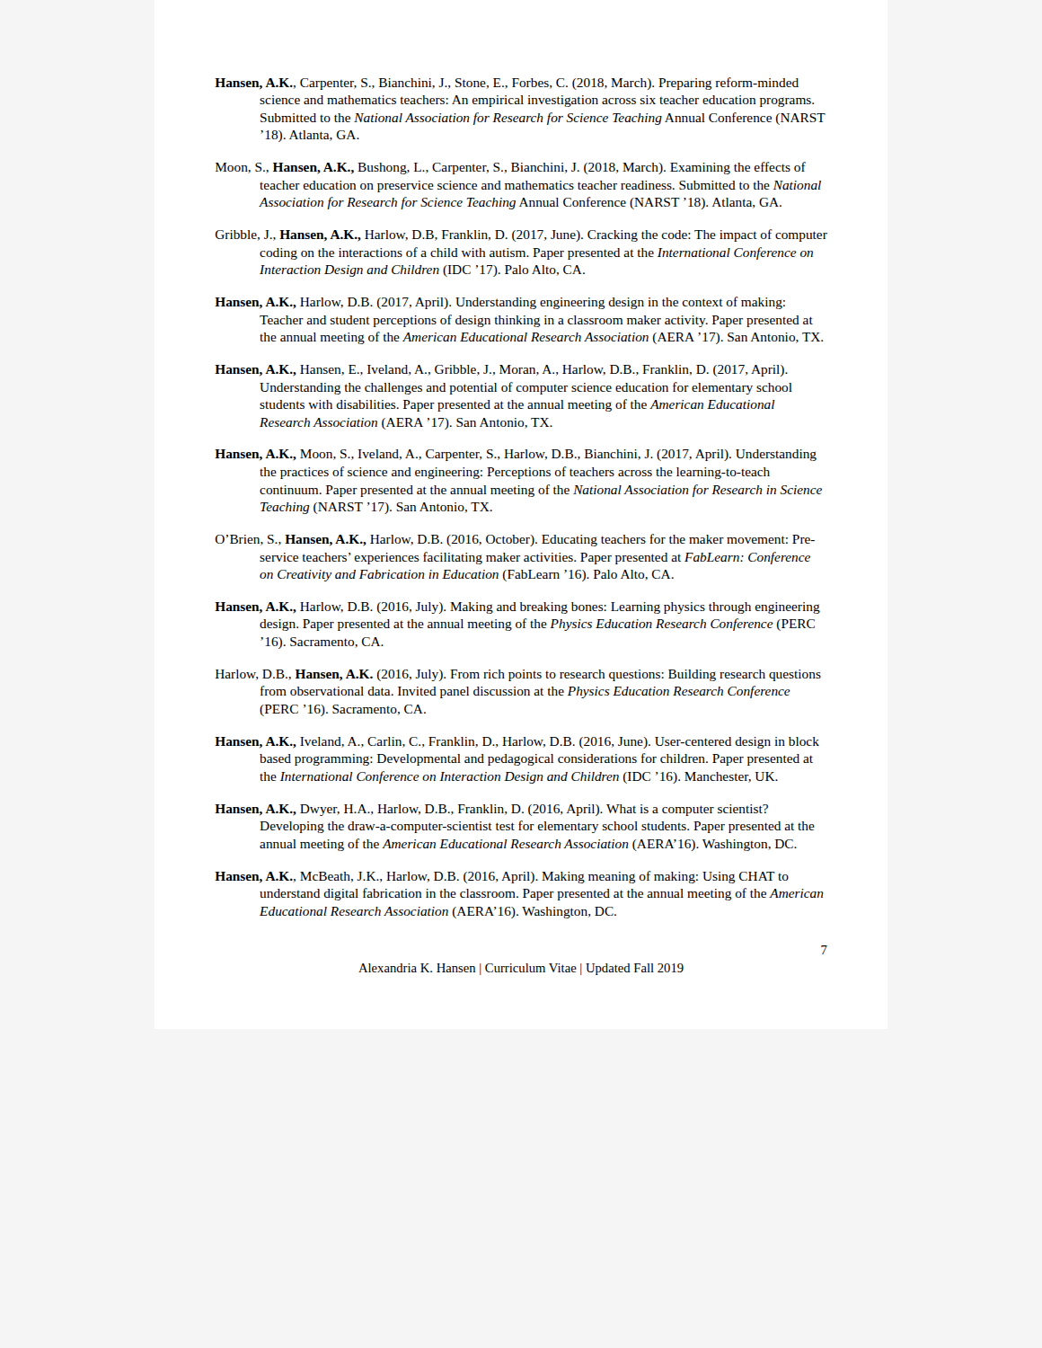Hansen, A.K., Carpenter, S., Bianchini, J., Stone, E., Forbes, C. (2018, March). Preparing reform-minded science and mathematics teachers: An empirical investigation across six teacher education programs. Submitted to the National Association for Research for Science Teaching Annual Conference (NARST ’18). Atlanta, GA.
Moon, S., Hansen, A.K., Bushong, L., Carpenter, S., Bianchini, J. (2018, March). Examining the effects of teacher education on preservice science and mathematics teacher readiness. Submitted to the National Association for Research for Science Teaching Annual Conference (NARST ’18). Atlanta, GA.
Gribble, J., Hansen, A.K., Harlow, D.B, Franklin, D. (2017, June). Cracking the code: The impact of computer coding on the interactions of a child with autism. Paper presented at the International Conference on Interaction Design and Children (IDC ’17). Palo Alto, CA.
Hansen, A.K., Harlow, D.B. (2017, April). Understanding engineering design in the context of making: Teacher and student perceptions of design thinking in a classroom maker activity. Paper presented at the annual meeting of the American Educational Research Association (AERA ’17). San Antonio, TX.
Hansen, A.K., Hansen, E., Iveland, A., Gribble, J., Moran, A., Harlow, D.B., Franklin, D. (2017, April). Understanding the challenges and potential of computer science education for elementary school students with disabilities. Paper presented at the annual meeting of the American Educational Research Association (AERA ’17). San Antonio, TX.
Hansen, A.K., Moon, S., Iveland, A., Carpenter, S., Harlow, D.B., Bianchini, J. (2017, April). Understanding the practices of science and engineering: Perceptions of teachers across the learning-to-teach continuum. Paper presented at the annual meeting of the National Association for Research in Science Teaching (NARST ’17). San Antonio, TX.
O’Brien, S., Hansen, A.K., Harlow, D.B. (2016, October). Educating teachers for the maker movement: Pre-service teachers’ experiences facilitating maker activities. Paper presented at FabLearn: Conference on Creativity and Fabrication in Education (FabLearn ’16). Palo Alto, CA.
Hansen, A.K., Harlow, D.B. (2016, July). Making and breaking bones: Learning physics through engineering design. Paper presented at the annual meeting of the Physics Education Research Conference (PERC ’16). Sacramento, CA.
Harlow, D.B., Hansen, A.K. (2016, July). From rich points to research questions: Building research questions from observational data. Invited panel discussion at the Physics Education Research Conference (PERC ’16). Sacramento, CA.
Hansen, A.K., Iveland, A., Carlin, C., Franklin, D., Harlow, D.B. (2016, June). User-centered design in block based programming: Developmental and pedagogical considerations for children. Paper presented at the International Conference on Interaction Design and Children (IDC ’16). Manchester, UK.
Hansen, A.K., Dwyer, H.A., Harlow, D.B., Franklin, D. (2016, April). What is a computer scientist? Developing the draw-a-computer-scientist test for elementary school students. Paper presented at the annual meeting of the American Educational Research Association (AERA’16). Washington, DC.
Hansen, A.K., McBeath, J.K., Harlow, D.B. (2016, April). Making meaning of making: Using CHAT to understand digital fabrication in the classroom. Paper presented at the annual meeting of the American Educational Research Association (AERA’16). Washington, DC.
7
Alexandria K. Hansen | Curriculum Vitae | Updated Fall 2019